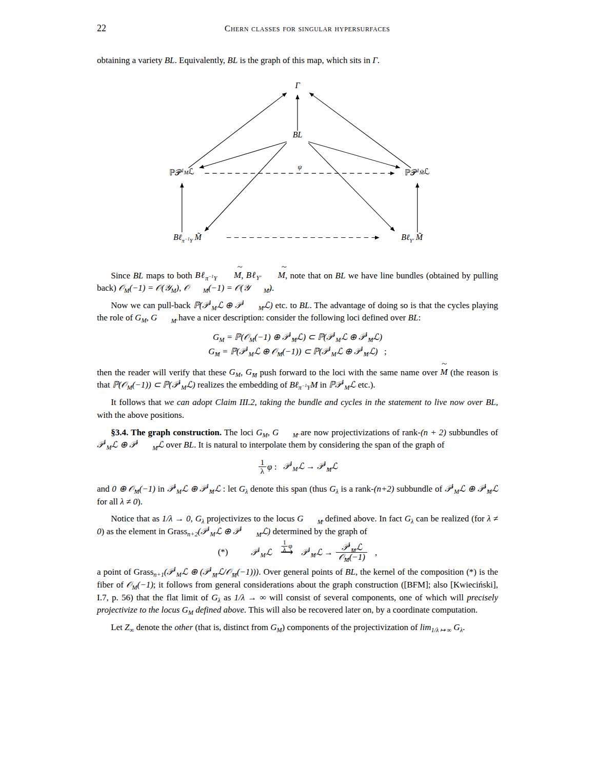22 Chern classes for singular hypersurfaces
obtaining a variety BL. Equivalently, BL is the graph of this map, which sits in Γ.
Γ BL ℙ𝒫1Mℒ ℙ𝒫1M̃ℒ ψ Bℓπ−1Y M̃ BℓY′ M̃
Since BL maps to both Bℓπ−1Y M, BℓY′ M, note that on BL we have line bundles (obtained by pulling back) 𝒪M(−1) = 𝒪(𝒴M), 𝒪M(−1) = 𝒪(𝒴M).
Now we can pull-back ℙ(𝒫1Mℒ ⊕ 𝒫1Mℒ) etc. to BL. The advantage of doing so is that the cycles playing the role of GM, GM have a nicer description: consider the following loci defined over BL:
GM = ℙ(𝒪M(−1) ⊕ 𝒫1Mℒ) ⊂ ℙ(𝒫1Mℒ ⊕ 𝒫1Mℒ)
GM = ℙ(𝒫1Mℒ ⊕ 𝒪M(−1)) ⊂ ℙ(𝒫1Mℒ ⊕ 𝒫1Mℒ) ;
then the reader will verify that these GM, GM push forward to the loci with the same name over M (the reason is that ℙ(𝒪M(−1)) ⊂ ℙ(𝒫1Mℒ) realizes the embedding of Bℓπ−1YM in ℙ𝒫1Mℒ etc.).
It follows that we can adopt Claim III.2, taking the bundle and cycles in the statement to live now over BL, with the above positions.
§3.4. The graph construction. The loci GM, GM are now projectivizations of rank-(n + 2) subbundles of 𝒫1Mℒ ⊕ 𝒫1Mℒ over BL. It is natural to interpolate them by considering the span of the graph of
1 λ φ : 𝒫1Mℒ → 𝒫1Mℒ
and 0 ⊕ 𝒪M(−1) in 𝒫1Mℒ ⊕ 𝒫1Mℒ : let Gλ denote this span (thus Gλ is a rank-(n+2) subbundle of 𝒫1Mℒ ⊕ 𝒫1Mℒ for all λ ≠ 0).
Notice that as 1/λ → 0, Gλ projectivizes to the locus GM defined above. In fact Gλ can be realized (for λ ≠ 0) as the element in Grassn+2(𝒫1Mℒ ⊕ 𝒫1Mℒ) determined by the graph of
(*)
𝒫1Mℒ 1 λφ⟶ 𝒫1Mℒ → 𝒫1Mℒ 𝒪M(−1) ,
a point of Grassn+1(𝒫1Mℒ ⊕ (𝒫1Mℒ/𝒪M(−1))). Over general points of BL, the kernel of the composition (*) is the fiber of 𝒪M(−1); it follows from general considerations about the graph construction ([BFM]; also [Kwieciński], I.7, p. 56) that the flat limit of Gλ as 1/λ → ∞ will consist of several components, one of which will precisely projectivize to the locus GM defined above. This will also be recovered later on, by a coordinate computation.
Let Z∞ denote the other (that is, distinct from GM) components of the projectivization of lim1/λ ↦ ∞ Gλ.